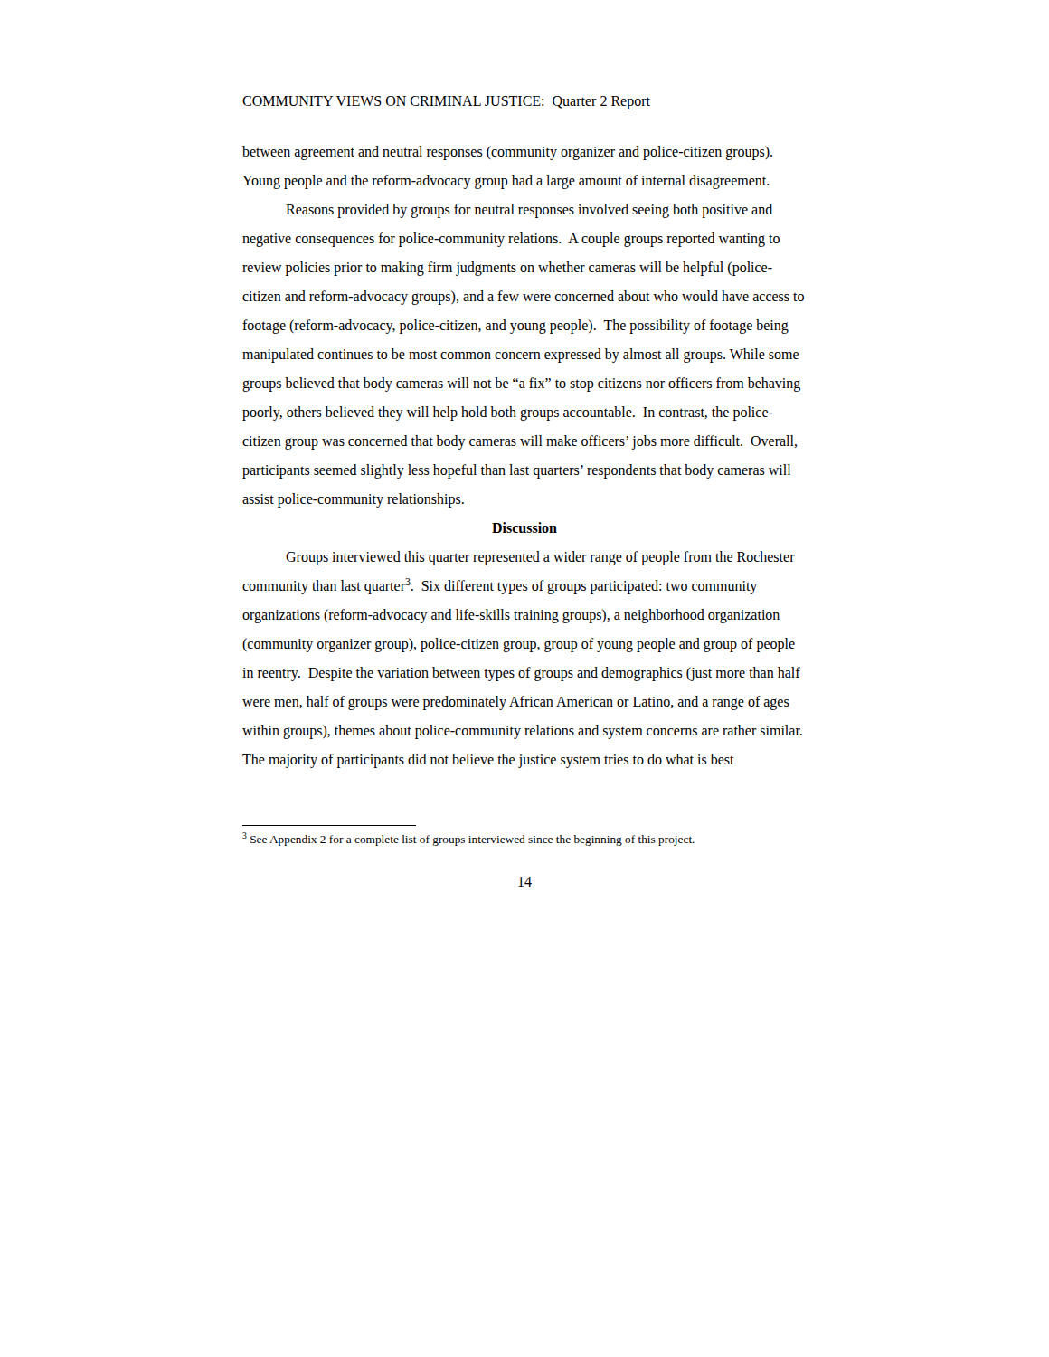COMMUNITY VIEWS ON CRIMINAL JUSTICE: Quarter 2 Report
between agreement and neutral responses (community organizer and police-citizen groups). Young people and the reform-advocacy group had a large amount of internal disagreement.
Reasons provided by groups for neutral responses involved seeing both positive and negative consequences for police-community relations. A couple groups reported wanting to review policies prior to making firm judgments on whether cameras will be helpful (police-citizen and reform-advocacy groups), and a few were concerned about who would have access to footage (reform-advocacy, police-citizen, and young people). The possibility of footage being manipulated continues to be most common concern expressed by almost all groups. While some groups believed that body cameras will not be “a fix” to stop citizens nor officers from behaving poorly, others believed they will help hold both groups accountable. In contrast, the police-citizen group was concerned that body cameras will make officers’ jobs more difficult. Overall, participants seemed slightly less hopeful than last quarters’ respondents that body cameras will assist police-community relationships.
Discussion
Groups interviewed this quarter represented a wider range of people from the Rochester community than last quarter3. Six different types of groups participated: two community organizations (reform-advocacy and life-skills training groups), a neighborhood organization (community organizer group), police-citizen group, group of young people and group of people in reentry. Despite the variation between types of groups and demographics (just more than half were men, half of groups were predominately African American or Latino, and a range of ages within groups), themes about police-community relations and system concerns are rather similar. The majority of participants did not believe the justice system tries to do what is best
3 See Appendix 2 for a complete list of groups interviewed since the beginning of this project.
14